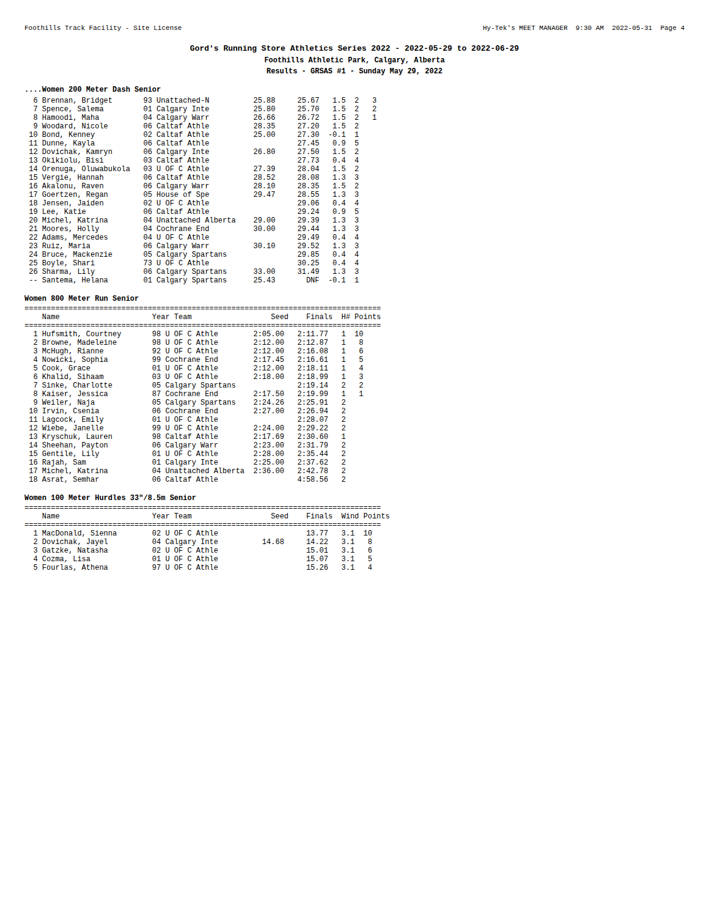Foothills Track Facility - Site License
Hy-Tek's MEET MANAGER 9:30 AM 2022-05-31 Page 4
Gord's Running Store Athletics Series 2022 - 2022-05-29 to 2022-06-29
Foothills Athletic Park, Calgary, Alberta
Results - GRSAS #1 - Sunday May 29, 2022
....Women 200 Meter Dash Senior
  6 Brennan, Bridget       93 Unattached-N          25.88     25.67   1.5  2   3
  7 Spence, Salema         01 Calgary Inte          25.80     25.70   1.5  2   2
  8 Hamoodi, Maha          04 Calgary Warr          26.66     26.72   1.5  2   1
  9 Woodard, Nicole        06 Caltaf Athle          28.35     27.20   1.5  2
 10 Bond, Kenney           02 Caltaf Athle          25.00     27.30  -0.1  1
 11 Dunne, Kayla           06 Caltaf Athle                    27.45   0.9  5
 12 Dovichak, Kamryn       06 Calgary Inte          26.80     27.50   1.5  2
 13 Okikiolu, Bisi         03 Caltaf Athle                    27.73   0.4  4
 14 Orenuga, Oluwabukola   03 U OF C Athle          27.39     28.04   1.5  2
 15 Vergie, Hannah         06 Caltaf Athle          28.52     28.08   1.3  3
 16 Akalonu, Raven         06 Calgary Warr          28.10     28.35   1.5  2
 17 Goertzen, Regan        05 House of Spe          29.47     28.55   1.3  3
 18 Jensen, Jaiden         02 U OF C Athle                    29.06   0.4  4
 19 Lee, Katie             06 Caltaf Athle                    29.24   0.9  5
 20 Michel, Katrina        04 Unattached Alberta    29.00     29.39   1.3  3
 21 Moores, Holly          04 Cochrane End          30.00     29.44   1.3  3
 22 Adams, Mercedes        04 U OF C Athle                    29.49   0.4  4
 23 Ruiz, Maria            06 Calgary Warr          30.10     29.52   1.3  3
 24 Bruce, Mackenzie       05 Calgary Spartans                29.85   0.4  4
 25 Boyle, Shari           73 U OF C Athle                    30.25   0.4  4
 26 Sharma, Lily           06 Calgary Spartans      33.00     31.49   1.3  3
 -- Santema, Helana        01 Calgary Spartans      25.43       DNF  -0.1  1
Women 800 Meter Run Senior
=================================================================================
    Name                     Year Team                  Seed    Finals  H# Points
=================================================================================
  1 Hufsmith, Courtney       98 U OF C Athle        2:05.00   2:11.77   1  10
  2 Browne, Madeleine        98 U OF C Athle        2:12.00   2:12.87   1   8
  3 McHugh, Rianne           92 U OF C Athle        2:12.00   2:16.08   1   6
  4 Nowicki, Sophia          99 Cochrane End        2:17.45   2:16.61   1   5
  5 Cook, Grace              01 U OF C Athle        2:12.00   2:18.11   1   4
  6 Khalid, Sihaam           03 U OF C Athle        2:18.00   2:18.99   1   3
  7 Sinke, Charlotte         05 Calgary Spartans              2:19.14   2   2
  8 Kaiser, Jessica          87 Cochrane End        2:17.50   2:19.99   1   1
  9 Weiler, Naja             05 Calgary Spartans    2:24.26   2:25.91   2
 10 Irvin, Csenia            06 Cochrane End        2:27.00   2:26.94   2
 11 Lagcock, Emily           01 U OF C Athle                  2:28.07   2
 12 Wiebe, Janelle           99 U OF C Athle        2:24.00   2:29.22   2
 13 Kryschuk, Lauren         98 Caltaf Athle        2:17.69   2:30.60   1
 14 Sheehan, Payton          06 Calgary Warr        2:23.00   2:31.79   2
 15 Gentile, Lily            01 U OF C Athle        2:28.00   2:35.44   2
 16 Rajah, Sam               01 Calgary Inte        2:25.00   2:37.62   2
 17 Michel, Katrina          04 Unattached Alberta  2:36.00   2:42.78   2
 18 Asrat, Semhar            06 Caltaf Athle                  4:58.56   2
Women 100 Meter Hurdles 33"/8.5m Senior
=================================================================================
    Name                     Year Team                  Seed    Finals  Wind Points
=================================================================================
  1 MacDonald, Sienna        02 U OF C Athle                    13.77   3.1  10
  2 Dovichak, Jayel          04 Calgary Inte          14.68     14.22   3.1   8
  3 Gatzke, Natasha          02 U OF C Athle                    15.01   3.1   6
  4 Cozma, Lisa              01 U OF C Athle                    15.07   3.1   5
  5 Fourlas, Athena          97 U OF C Athle                    15.26   3.1   4